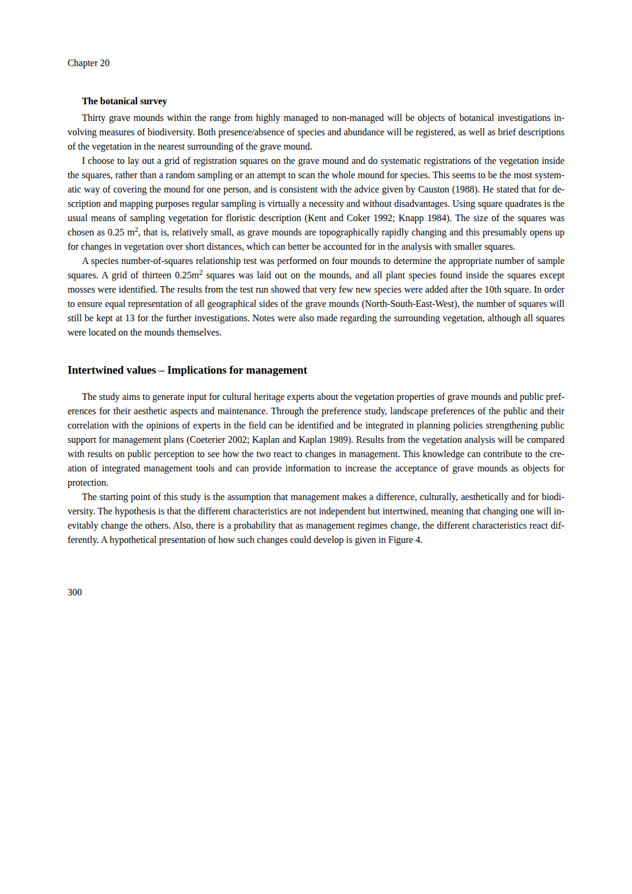Chapter 20
The botanical survey
Thirty grave mounds within the range from highly managed to non-managed will be objects of botanical investigations involving measures of biodiversity. Both presence/absence of species and abundance will be registered, as well as brief descriptions of the vegetation in the nearest surrounding of the grave mound.
I choose to lay out a grid of registration squares on the grave mound and do systematic registrations of the vegetation inside the squares, rather than a random sampling or an attempt to scan the whole mound for species. This seems to be the most systematic way of covering the mound for one person, and is consistent with the advice given by Causton (1988). He stated that for description and mapping purposes regular sampling is virtually a necessity and without disadvantages. Using square quadrates is the usual means of sampling vegetation for floristic description (Kent and Coker 1992; Knapp 1984). The size of the squares was chosen as 0.25 m2, that is, relatively small, as grave mounds are topographically rapidly changing and this presumably opens up for changes in vegetation over short distances, which can better be accounted for in the analysis with smaller squares.
A species number-of-squares relationship test was performed on four mounds to determine the appropriate number of sample squares. A grid of thirteen 0.25m2 squares was laid out on the mounds, and all plant species found inside the squares except mosses were identified. The results from the test run showed that very few new species were added after the 10th square. In order to ensure equal representation of all geographical sides of the grave mounds (North-South-East-West), the number of squares will still be kept at 13 for the further investigations. Notes were also made regarding the surrounding vegetation, although all squares were located on the mounds themselves.
Intertwined values – Implications for management
The study aims to generate input for cultural heritage experts about the vegetation properties of grave mounds and public preferences for their aesthetic aspects and maintenance. Through the preference study, landscape preferences of the public and their correlation with the opinions of experts in the field can be identified and be integrated in planning policies strengthening public support for management plans (Coeterier 2002; Kaplan and Kaplan 1989). Results from the vegetation analysis will be compared with results on public perception to see how the two react to changes in management. This knowledge can contribute to the creation of integrated management tools and can provide information to increase the acceptance of grave mounds as objects for protection.
The starting point of this study is the assumption that management makes a difference, culturally, aesthetically and for biodiversity. The hypothesis is that the different characteristics are not independent but intertwined, meaning that changing one will inevitably change the others. Also, there is a probability that as management regimes change, the different characteristics react differently. A hypothetical presentation of how such changes could develop is given in Figure 4.
300